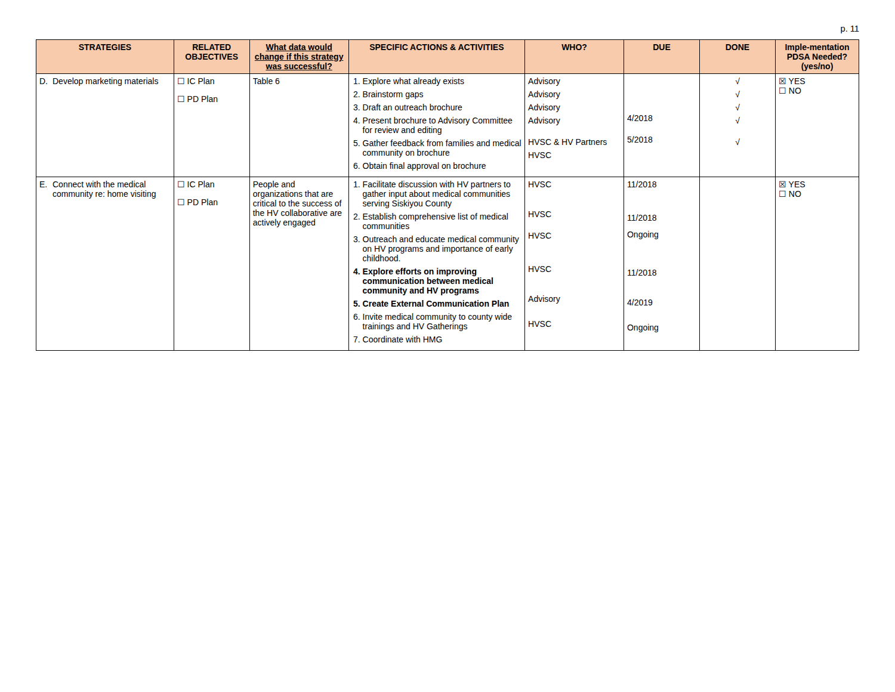p. 11
| STRATEGIES | RELATED OBJECTIVES | What data would change if this strategy was successful? | SPECIFIC ACTIONS & ACTIVITIES | WHO? | DUE | DONE | Imple-mentation PDSA Needed? (yes/no) |
| --- | --- | --- | --- | --- | --- | --- | --- |
| D. Develop marketing materials | ☐ IC Plan ☐ PD Plan | Table 6 | Explore what already exists Brainstorm gaps Draft an outreach brochure Present brochure to Advisory Committee for review and editing Gather feedback from families and medical community on brochure Obtain final approval on brochure | Advisory Advisory Advisory Advisory HVSC & HV Partners HVSC | 4/2018 5/2018 | √ √ √ √ √ | ☒ YES ☐ NO |
| E. Connect with the medical community re: home visiting | ☐ IC Plan ☐ PD Plan | People and organizations that are critical to the success of the HV collaborative are actively engaged | Facilitate discussion with HV partners to gather input about medical communities serving Siskiyou County Establish comprehensive list of medical communities Outreach and educate medical community on HV programs and importance of early childhood. Explore efforts on improving communication between medical community and HV programs Create External Communication Plan Invite medical community to county wide trainings and HV Gatherings Coordinate with HMG | HVSC HVSC HVSC HVSC Advisory HVSC | 11/2018 11/2018 Ongoing 11/2018 4/2019 Ongoing | | ☒ YES ☐ NO |